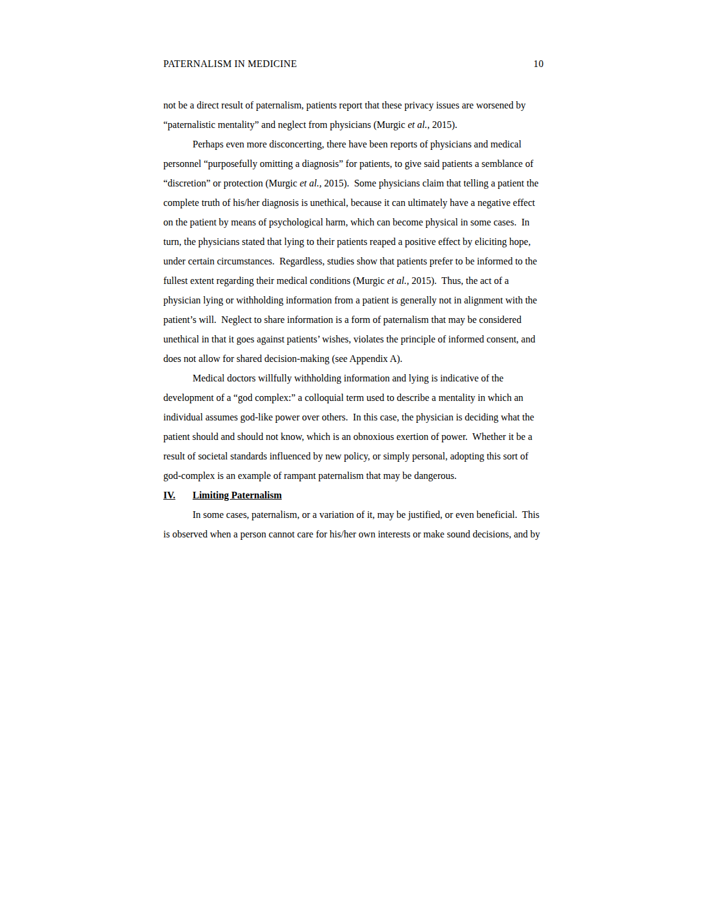Paternalism in Medicine 10
not be a direct result of paternalism, patients report that these privacy issues are worsened by “paternalistic mentality” and neglect from physicians (Murgic et al., 2015).
Perhaps even more disconcerting, there have been reports of physicians and medical personnel “purposefully omitting a diagnosis” for patients, to give said patients a semblance of “discretion” or protection (Murgic et al., 2015). Some physicians claim that telling a patient the complete truth of his/her diagnosis is unethical, because it can ultimately have a negative effect on the patient by means of psychological harm, which can become physical in some cases. In turn, the physicians stated that lying to their patients reaped a positive effect by eliciting hope, under certain circumstances. Regardless, studies show that patients prefer to be informed to the fullest extent regarding their medical conditions (Murgic et al., 2015). Thus, the act of a physician lying or withholding information from a patient is generally not in alignment with the patient’s will. Neglect to share information is a form of paternalism that may be considered unethical in that it goes against patients’ wishes, violates the principle of informed consent, and does not allow for shared decision-making (see Appendix A).
Medical doctors willfully withholding information and lying is indicative of the development of a “god complex:” a colloquial term used to describe a mentality in which an individual assumes god-like power over others. In this case, the physician is deciding what the patient should and should not know, which is an obnoxious exertion of power. Whether it be a result of societal standards influenced by new policy, or simply personal, adopting this sort of god-complex is an example of rampant paternalism that may be dangerous.
IV. Limiting Paternalism
In some cases, paternalism, or a variation of it, may be justified, or even beneficial. This is observed when a person cannot care for his/her own interests or make sound decisions, and by